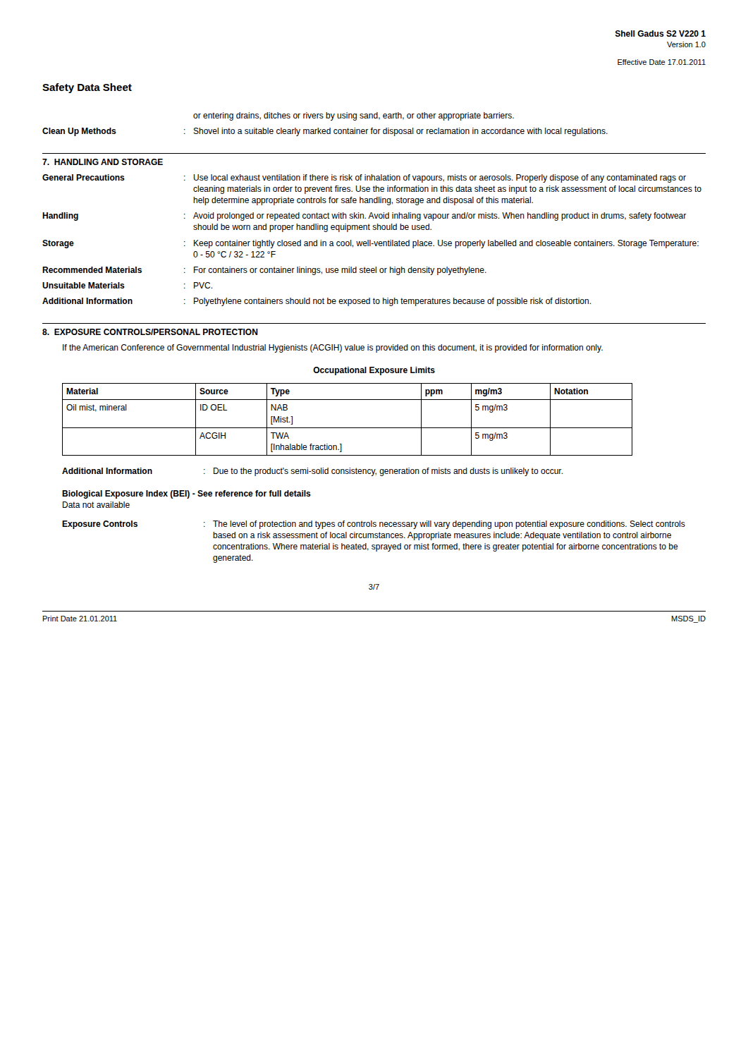Shell Gadus S2 V220 1
Version 1.0
Effective Date 17.01.2011
Safety Data Sheet
| | | or entering drains, ditches or rivers by using sand, earth, or other appropriate barriers. |
| Clean Up Methods | : | Shovel into a suitable clearly marked container for disposal or reclamation in accordance with local regulations. |
7. HANDLING AND STORAGE
| General Precautions | : | Use local exhaust ventilation if there is risk of inhalation of vapours, mists or aerosols. Properly dispose of any contaminated rags or cleaning materials in order to prevent fires. Use the information in this data sheet as input to a risk assessment of local circumstances to help determine appropriate controls for safe handling, storage and disposal of this material. |
| Handling | : | Avoid prolonged or repeated contact with skin. Avoid inhaling vapour and/or mists. When handling product in drums, safety footwear should be worn and proper handling equipment should be used. |
| Storage | : | Keep container tightly closed and in a cool, well-ventilated place. Use properly labelled and closeable containers. Storage Temperature: 0 - 50 °C / 32 - 122 °F |
| Recommended Materials | : | For containers or container linings, use mild steel or high density polyethylene. |
| Unsuitable Materials | : | PVC. |
| Additional Information | : | Polyethylene containers should not be exposed to high temperatures because of possible risk of distortion. |
8. EXPOSURE CONTROLS/PERSONAL PROTECTION
If the American Conference of Governmental Industrial Hygienists (ACGIH) value is provided on this document, it is provided for information only.
Occupational Exposure Limits
| Material | Source | Type | ppm | mg/m3 | Notation |
| --- | --- | --- | --- | --- | --- |
| Oil mist, mineral | ID OEL | NAB [Mist.] | | 5 mg/m3 | |
| | ACGIH | TWA [Inhalable fraction.] | | 5 mg/m3 | |
| Additional Information | : | Due to the product's semi-solid consistency, generation of mists and dusts is unlikely to occur. |
Biological Exposure Index (BEI) - See reference for full details
Data not available
| Exposure Controls | : | The level of protection and types of controls necessary will vary depending upon potential exposure conditions. Select controls based on a risk assessment of local circumstances. Appropriate measures include: Adequate ventilation to control airborne concentrations. Where material is heated, sprayed or mist formed, there is greater potential for airborne concentrations to be generated. |
3/7
Print Date 21.01.2011 MSDS_ID